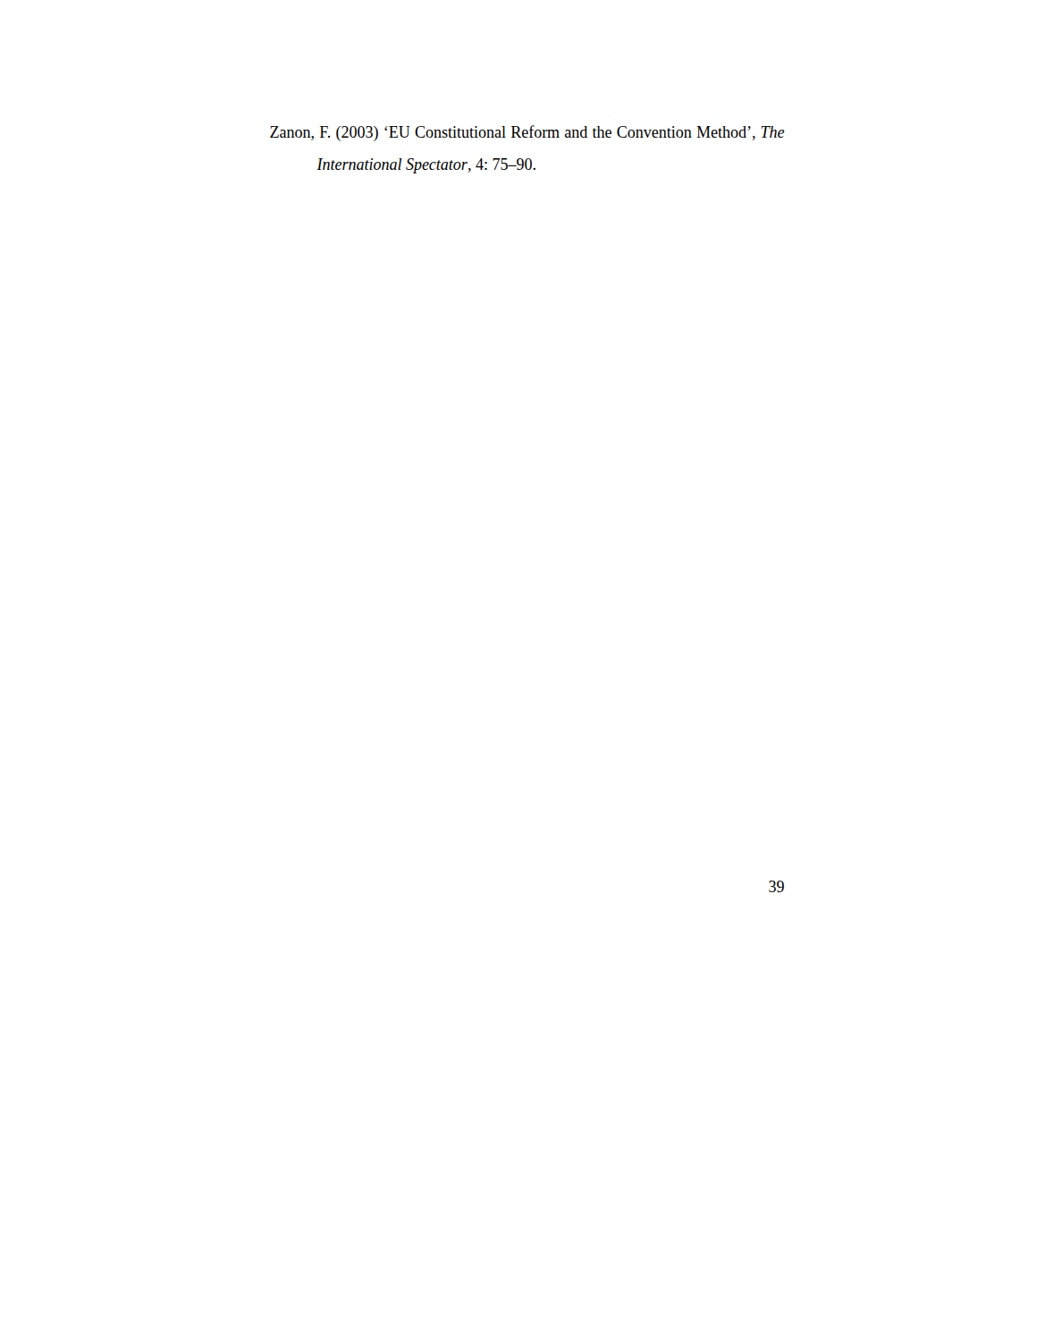Zanon, F. (2003) ‘EU Constitutional Reform and the Convention Method’, The International Spectator, 4: 75–90.
39